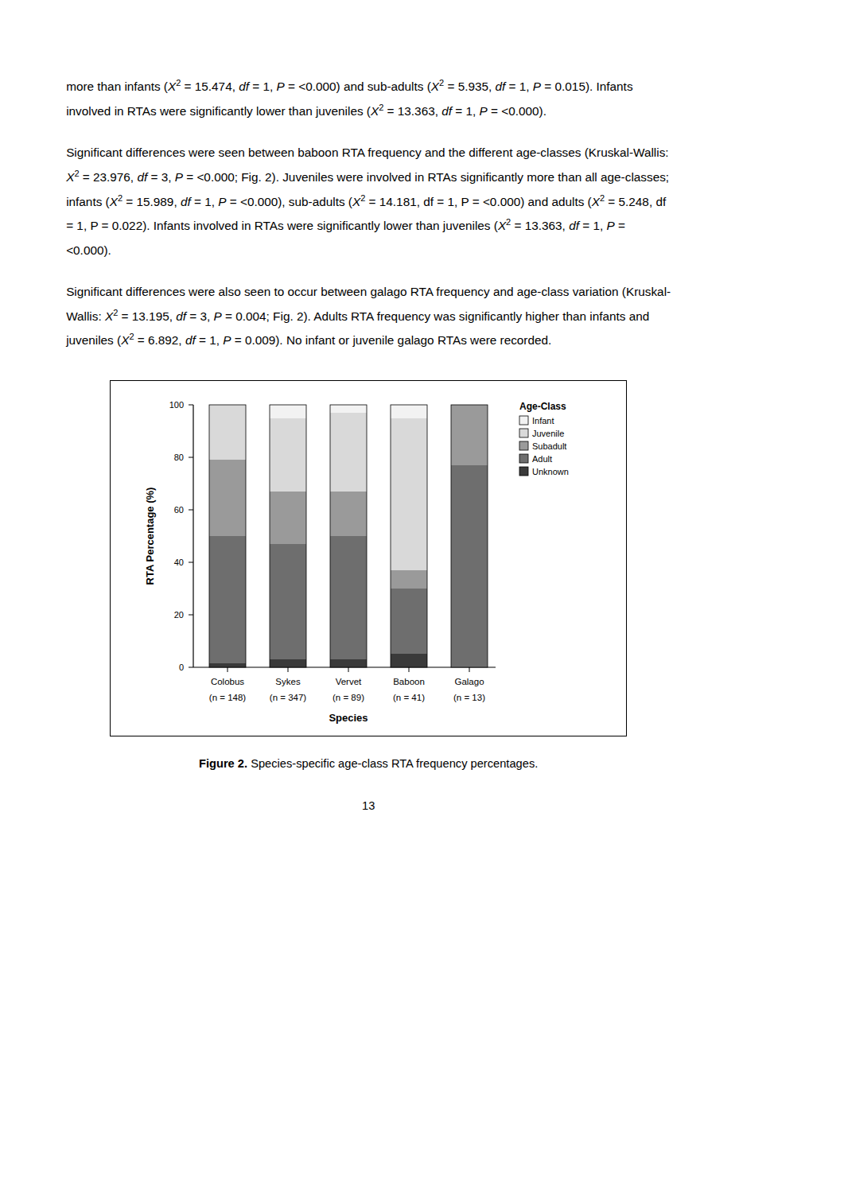more than infants (X2 = 15.474, df = 1, P = <0.000) and sub-adults (X2 = 5.935, df = 1, P = 0.015). Infants involved in RTAs were significantly lower than juveniles (X2 = 13.363, df = 1, P = <0.000).
Significant differences were seen between baboon RTA frequency and the different age-classes (Kruskal-Wallis: X2 = 23.976, df = 3, P = <0.000; Fig. 2). Juveniles were involved in RTAs significantly more than all age-classes; infants (X2 = 15.989, df = 1, P = <0.000), sub-adults (X2 = 14.181, df = 1, P = <0.000) and adults (X2 = 5.248, df = 1, P = 0.022). Infants involved in RTAs were significantly lower than juveniles (X2 = 13.363, df = 1, P = <0.000).
Significant differences were also seen to occur between galago RTA frequency and age-class variation (Kruskal-Wallis: X2 = 13.195, df = 3, P = 0.004; Fig. 2). Adults RTA frequency was significantly higher than infants and juveniles (X2 = 6.892, df = 1, P = 0.009). No infant or juvenile galago RTAs were recorded.
0 20 40 60 80 100 RTA Percentage (%) Colobus Sykes Vervet Baboon Galago (n = 148) (n = 347) (n = 89) (n = 41) (n = 13) Species Age-Class Infant Juvenile Subadult Adult Unknown
Figure 2. Species-specific age-class RTA frequency percentages.
13